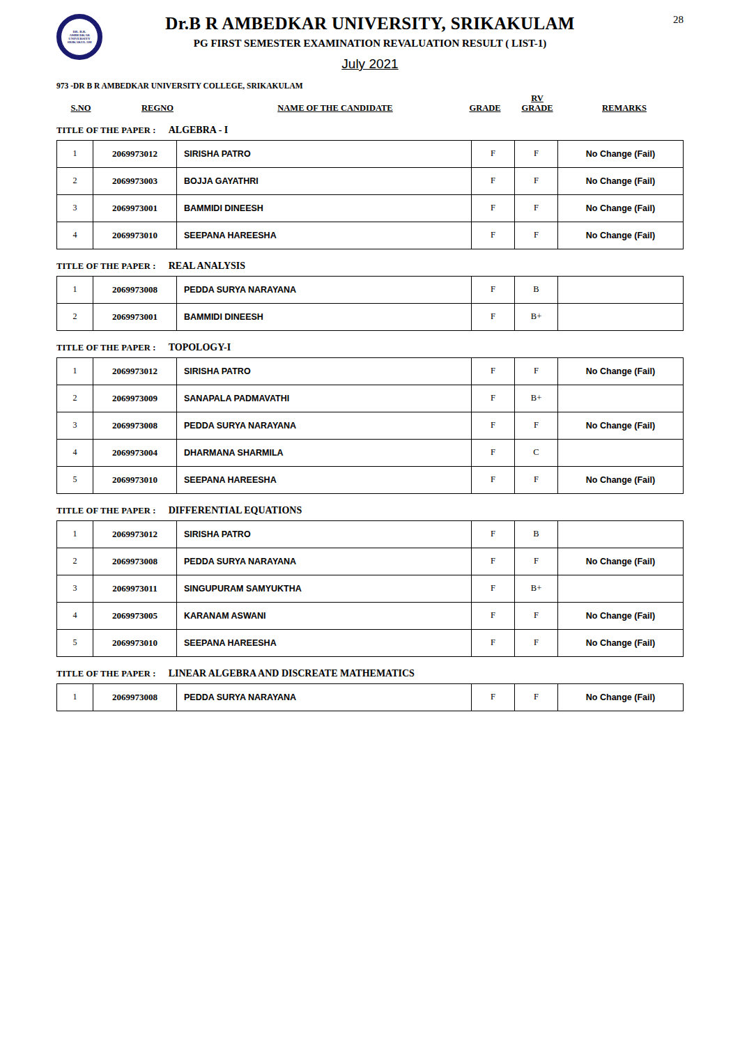28
DR. B.R.
AMBEDKAR
UNIVERSITY
SRIKAKULAM
Dr.B R AMBEDKAR UNIVERSITY, SRIKAKULAM
PG FIRST SEMESTER EXAMINATION REVALUATION RESULT ( LIST-1)
July 2021
973 -DR B R AMBEDKAR UNIVERSITY COLLEGE, SRIKAKULAM
S.NO REGNO NAME OF THE CANDIDATE GRADE RV
GRADE REMARKS
TITLE OF THE PAPER : ALGEBRA - I
| 1 | 2069973012 | SIRISHA PATRO | F | F | No Change (Fail) |
| 2 | 2069973003 | BOJJA GAYATHRI | F | F | No Change (Fail) |
| 3 | 2069973001 | BAMMIDI DINEESH | F | F | No Change (Fail) |
| 4 | 2069973010 | SEEPANA HAREESHA | F | F | No Change (Fail) |
TITLE OF THE PAPER : REAL ANALYSIS
| 1 | 2069973008 | PEDDA SURYA NARAYANA | F | B | |
| 2 | 2069973001 | BAMMIDI DINEESH | F | B+ | |
TITLE OF THE PAPER : TOPOLOGY-I
| 1 | 2069973012 | SIRISHA PATRO | F | F | No Change (Fail) |
| 2 | 2069973009 | SANAPALA PADMAVATHI | F | B+ | |
| 3 | 2069973008 | PEDDA SURYA NARAYANA | F | F | No Change (Fail) |
| 4 | 2069973004 | DHARMANA SHARMILA | F | C | |
| 5 | 2069973010 | SEEPANA HAREESHA | F | F | No Change (Fail) |
TITLE OF THE PAPER : DIFFERENTIAL EQUATIONS
| 1 | 2069973012 | SIRISHA PATRO | F | B | |
| 2 | 2069973008 | PEDDA SURYA NARAYANA | F | F | No Change (Fail) |
| 3 | 2069973011 | SINGUPURAM SAMYUKTHA | F | B+ | |
| 4 | 2069973005 | KARANAM ASWANI | F | F | No Change (Fail) |
| 5 | 2069973010 | SEEPANA HAREESHA | F | F | No Change (Fail) |
TITLE OF THE PAPER : LINEAR ALGEBRA AND DISCREATE MATHEMATICS
| 1 | 2069973008 | PEDDA SURYA NARAYANA | F | F | No Change (Fail) |